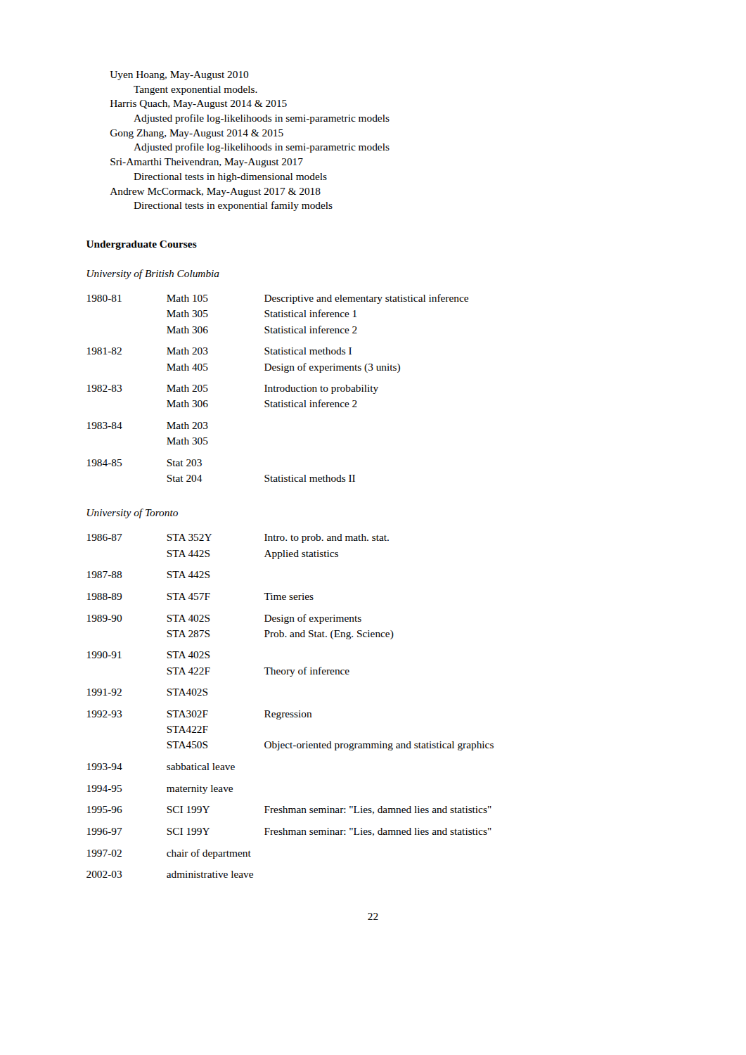Uyen Hoang, May-August 2010
Tangent exponential models.
Harris Quach, May-August 2014 & 2015
Adjusted profile log-likelihoods in semi-parametric models
Gong Zhang, May-August 2014 & 2015
Adjusted profile log-likelihoods in semi-parametric models
Sri-Amarthi Theivendran, May-August 2017
Directional tests in high-dimensional models
Andrew McCormack, May-August 2017 & 2018
Directional tests in exponential family models
Undergraduate Courses
University of British Columbia
| 1980-81 | Math 105 | Descriptive and elementary statistical inference |
| | Math 305 | Statistical inference 1 |
| | Math 306 | Statistical inference 2 |
| 1981-82 | Math 203 | Statistical methods I |
| | Math 405 | Design of experiments (3 units) |
| 1982-83 | Math 205 | Introduction to probability |
| | Math 306 | Statistical inference 2 |
| 1983-84 | Math 203 | |
| | Math 305 | |
| 1984-85 | Stat 203 | |
| | Stat 204 | Statistical methods II |
University of Toronto
| 1986-87 | STA 352Y | Intro. to prob. and math. stat. |
| | STA 442S | Applied statistics |
| 1987-88 | STA 442S | |
| 1988-89 | STA 457F | Time series |
| 1989-90 | STA 402S | Design of experiments |
| | STA 287S | Prob. and Stat. (Eng. Science) |
| 1990-91 | STA 402S | |
| | STA 422F | Theory of inference |
| 1991-92 | STA402S | |
| 1992-93 | STA302F | Regression |
| | STA422F | |
| | STA450S | Object-oriented programming and statistical graphics |
| 1993-94 | sabbatical leave |
| 1994-95 | maternity leave |
| 1995-96 | SCI 199Y | Freshman seminar: "Lies, damned lies and statistics" |
| 1996-97 | SCI 199Y | Freshman seminar: "Lies, damned lies and statistics" |
| 1997-02 | chair of department |
| 2002-03 | administrative leave |
22